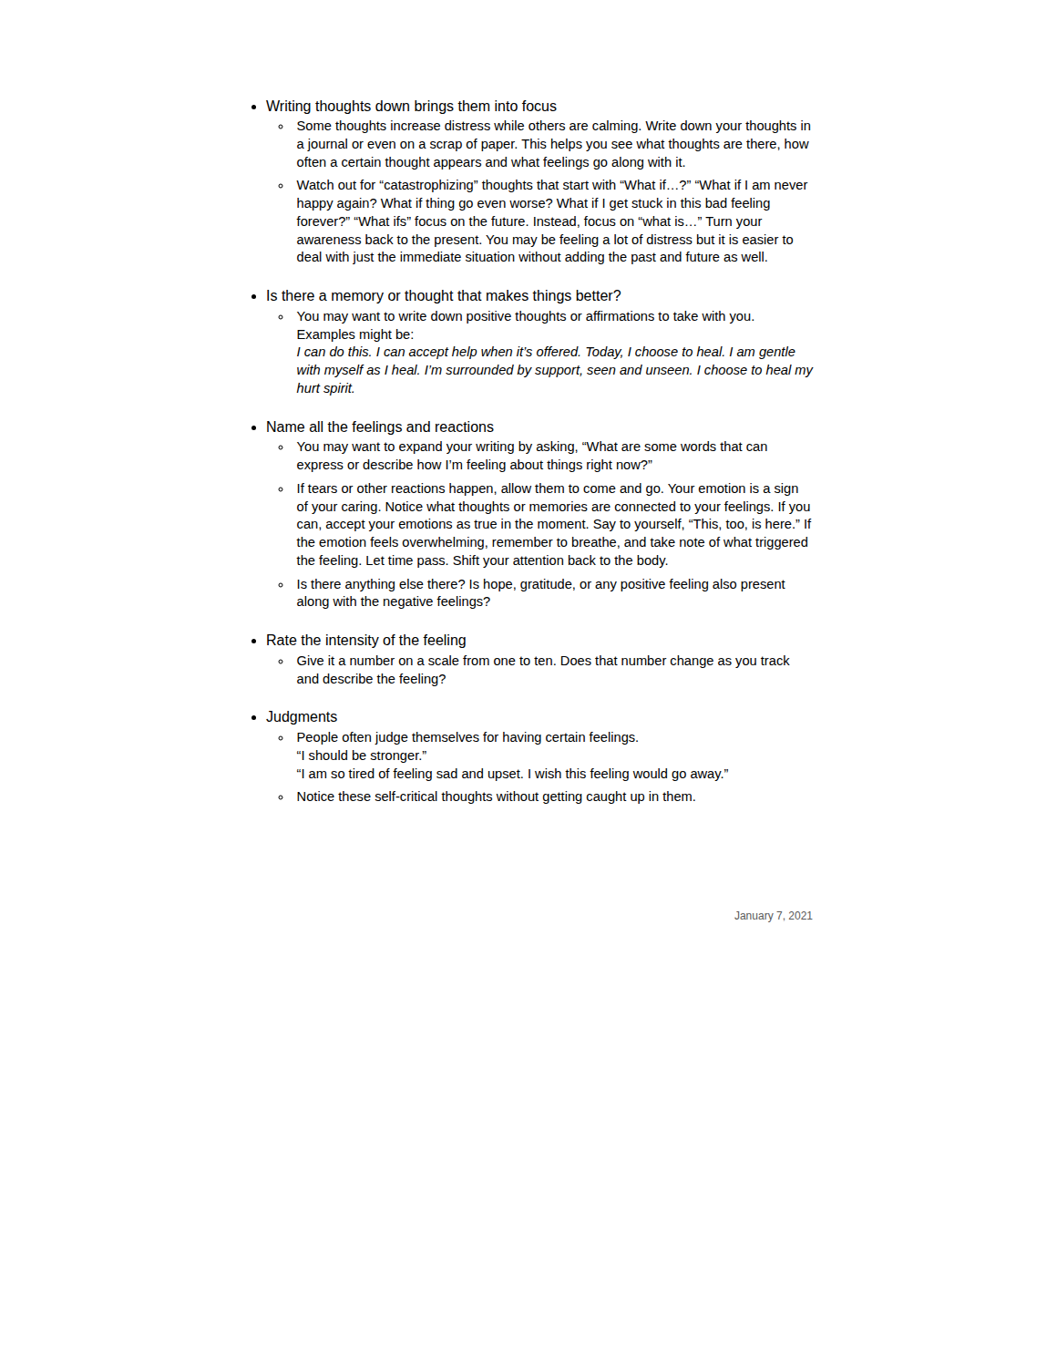Writing thoughts down brings them into focus
Some thoughts increase distress while others are calming. Write down your thoughts in a journal or even on a scrap of paper. This helps you see what thoughts are there, how often a certain thought appears and what feelings go along with it.
Watch out for “catastrophizing” thoughts that start with “What if…?” “What if I am never happy again? What if thing go even worse? What if I get stuck in this bad feeling forever?” “What ifs” focus on the future. Instead, focus on “what is…” Turn your awareness back to the present. You may be feeling a lot of distress but it is easier to deal with just the immediate situation without adding the past and future as well.
Is there a memory or thought that makes things better?
You may want to write down positive thoughts or affirmations to take with you. Examples might be: I can do this. I can accept help when it’s offered. Today, I choose to heal. I am gentle with myself as I heal. I’m surrounded by support, seen and unseen. I choose to heal my hurt spirit.
Name all the feelings and reactions
You may want to expand your writing by asking, “What are some words that can express or describe how I’m feeling about things right now?”
If tears or other reactions happen, allow them to come and go. Your emotion is a sign of your caring. Notice what thoughts or memories are connected to your feelings. If you can, accept your emotions as true in the moment. Say to yourself, “This, too, is here.” If the emotion feels overwhelming, remember to breathe, and take note of what triggered the feeling. Let time pass. Shift your attention back to the body.
Is there anything else there? Is hope, gratitude, or any positive feeling also present along with the negative feelings?
Rate the intensity of the feeling
Give it a number on a scale from one to ten. Does that number change as you track and describe the feeling?
Judgments
People often judge themselves for having certain feelings. “I should be stronger.” “I am so tired of feeling sad and upset. I wish this feeling would go away.”
Notice these self-critical thoughts without getting caught up in them.
January 7, 2021